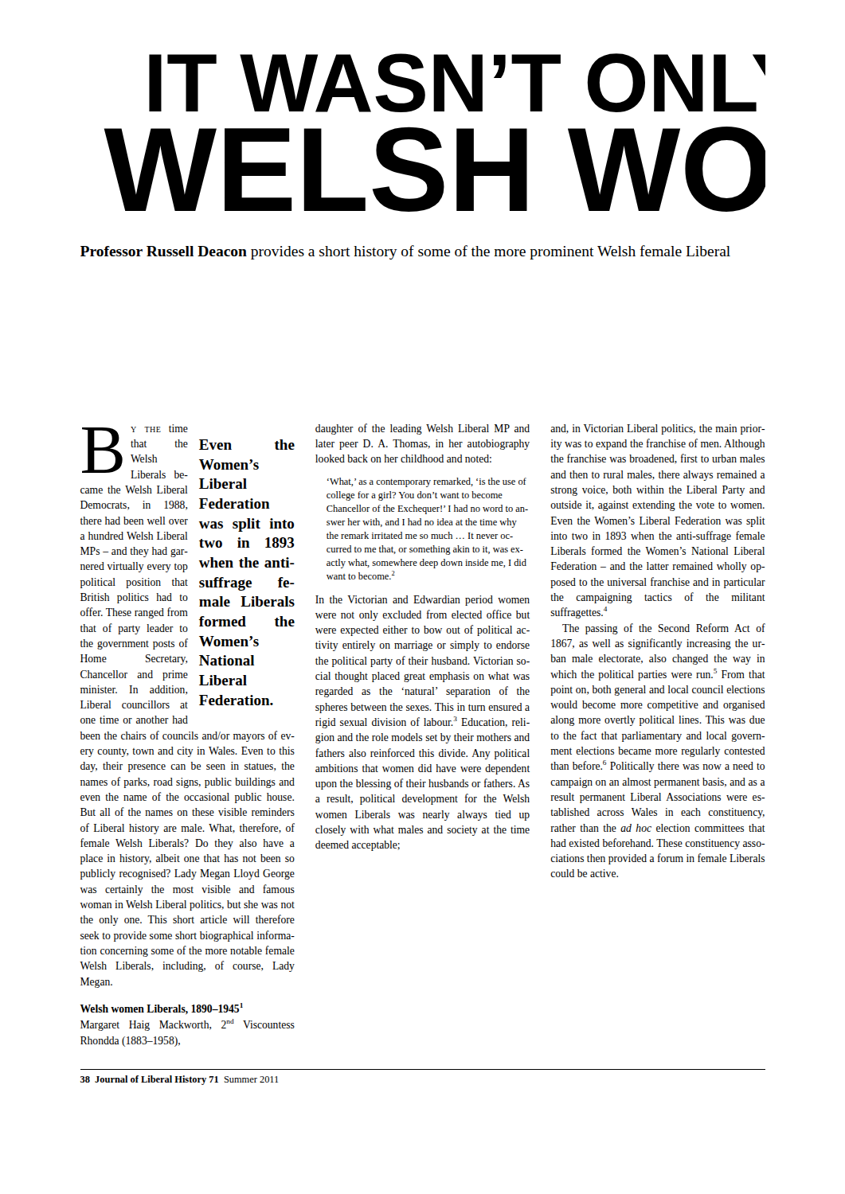It wasn’t only Lloyd
Welsh wom
Professor Russell Deacon provides a short history of some of the more prominent Welsh female Liberal
Even the Women’s Liberal Federation was split into two in 1893 when the anti-suffrage female Liberals formed the Women’s National Liberal Federation.
By the time that the Welsh Liberals became the Welsh Liberal Democrats, in 1988, there had been well over a hundred Welsh Liberal MPs – and they had garnered virtually every top political position that British politics had to offer. These ranged from that of party leader to the government posts of Home Secretary, Chancellor and prime minister. In addition, Liberal councillors at one time or another had been the chairs of councils and/or mayors of every county, town and city in Wales. Even to this day, their presence can be seen in statues, the names of parks, road signs, public buildings and even the name of the occasional public house. But all of the names on these visible reminders of Liberal history are male. What, therefore, of female Welsh Liberals? Do they also have a place in history, albeit one that has not been so publicly recognised? Lady Megan Lloyd George was certainly the most visible and famous woman in Welsh Liberal politics, but she was not the only one. This short article will therefore seek to provide some short biographical information concerning some of the more notable female Welsh Liberals, including, of course, Lady Megan.
Welsh women Liberals, 1890–19451
Margaret Haig Mackworth, 2nd Viscountess Rhondda (1883–1958),
daughter of the leading Welsh Liberal MP and later peer D. A. Thomas, in her autobiography looked back on her childhood and noted:
‘What,’ as a contemporary remarked, ‘is the use of college for a girl? You don’t want to become Chancellor of the Exchequer!’ I had no word to answer her with, and I had no idea at the time why the remark irritated me so much … It never occurred to me that, or something akin to it, was exactly what, somewhere deep down inside me, I did want to become.2
In the Victorian and Edwardian period women were not only excluded from elected office but were expected either to bow out of political activity entirely on marriage or simply to endorse the political party of their husband. Victorian social thought placed great emphasis on what was regarded as the ‘natural’ separation of the spheres between the sexes. This in turn ensured a rigid sexual division of labour.3 Education, religion and the role models set by their mothers and fathers also reinforced this divide. Any political ambitions that women did have were dependent upon the blessing of their husbands or fathers. As a result, political development for the Welsh women Liberals was nearly always tied up closely with what males and society at the time deemed acceptable;
and, in Victorian Liberal politics, the main priority was to expand the franchise of men. Although the franchise was broadened, first to urban males and then to rural males, there always remained a strong voice, both within the Liberal Party and outside it, against extending the vote to women. Even the Women’s Liberal Federation was split into two in 1893 when the anti-suffrage female Liberals formed the Women’s National Liberal Federation – and the latter remained wholly opposed to the universal franchise and in particular the campaigning tactics of the militant suffragettes.4
The passing of the Second Reform Act of 1867, as well as significantly increasing the urban male electorate, also changed the way in which the political parties were run.5 From that point on, both general and local council elections would become more competitive and organised along more overtly political lines. This was due to the fact that parliamentary and local government elections became more regularly contested than before.6 Politically there was now a need to campaign on an almost permanent basis, and as a result permanent Liberal Associations were established across Wales in each constituency, rather than the ad hoc election committees that had existed beforehand. These constituency associations then provided a forum in female Liberals could be active.
38 Journal of Liberal History 71 Summer 2011